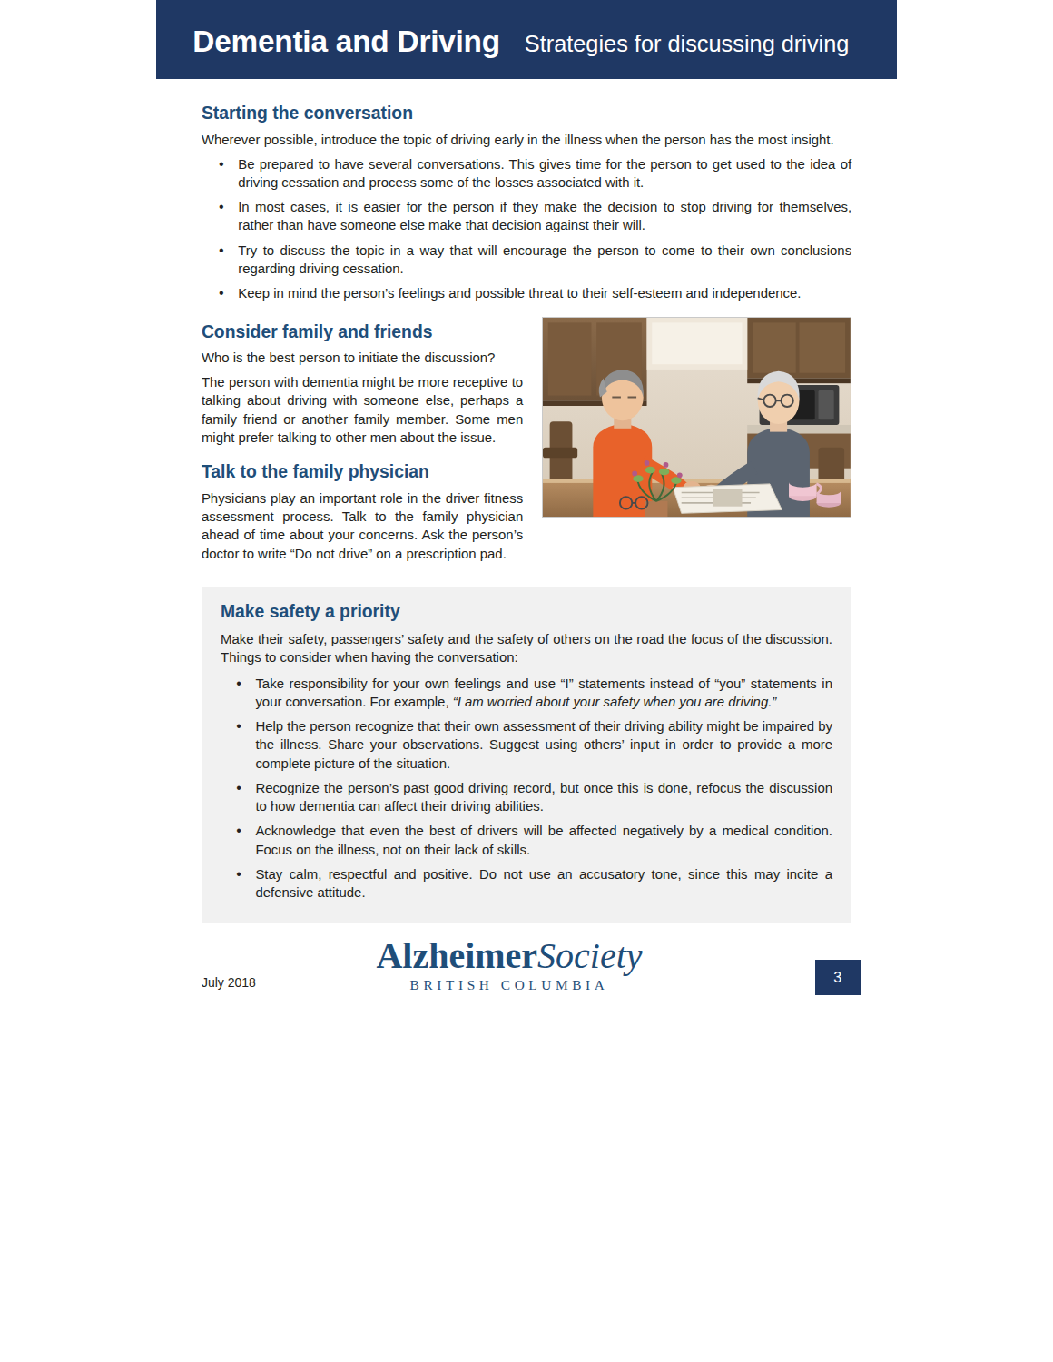Dementia and Driving
Strategies for discussing driving
Starting the conversation
Wherever possible, introduce the topic of driving early in the illness when the person has the most insight.
Be prepared to have several conversations. This gives time for the person to get used to the idea of driving cessation and process some of the losses associated with it.
In most cases, it is easier for the person if they make the decision to stop driving for themselves, rather than have someone else make that decision against their will.
Try to discuss the topic in a way that will encourage the person to come to their own conclusions regarding driving cessation.
Keep in mind the person’s feelings and possible threat to their self-esteem and independence.
Consider family and friends
Who is the best person to initiate the discussion?
The person with dementia might be more receptive to talking about driving with someone else, perhaps a family friend or another family member. Some men might prefer talking to other men about the issue.
Talk to the family physician
Physicians play an important role in the driver fitness assessment process. Talk to the family physician ahead of time about your concerns. Ask the person’s doctor to write “Do not drive” on a prescription pad.
Make safety a priority
Make their safety, passengers’ safety and the safety of others on the road the focus of the discussion. Things to consider when having the conversation:
Take responsibility for your own feelings and use “I” statements instead of “you” statements in your conversation. For example, “I am worried about your safety when you are driving.”
Help the person recognize that their own assessment of their driving ability might be impaired by the illness. Share your observations. Suggest using others’ input in order to provide a more complete picture of the situation.
Recognize the person’s past good driving record, but once this is done, refocus the discussion to how dementia can affect their driving abilities.
Acknowledge that even the best of drivers will be affected negatively by a medical condition. Focus on the illness, not on their lack of skills.
Stay calm, respectful and positive. Do not use an accusatory tone, since this may incite a defensive attitude.
July 2018
Alzheimer Society
BRITISH COLUMBIA
3